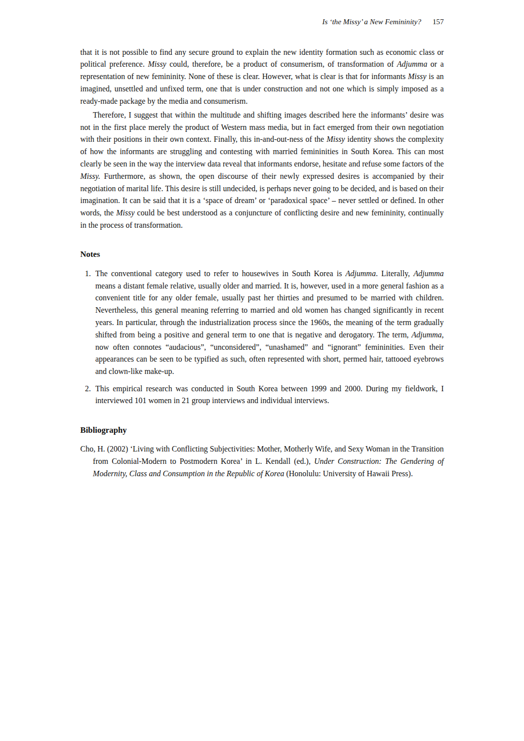Is ‘the Missy’ a New Femininity?157
that it is not possible to find any secure ground to explain the new identity formation such as economic class or political preference. Missy could, therefore, be a product of consumerism, of transformation of Adjumma or a representation of new femininity. None of these is clear. However, what is clear is that for informants Missy is an imagined, unsettled and unfixed term, one that is under construction and not one which is simply imposed as a ready-made package by the media and consumerism.
Therefore, I suggest that within the multitude and shifting images described here the informants’ desire was not in the first place merely the product of Western mass media, but in fact emerged from their own negotiation with their positions in their own context. Finally, this in-and-out-ness of the Missy identity shows the complexity of how the informants are struggling and contesting with married femininities in South Korea. This can most clearly be seen in the way the interview data reveal that informants endorse, hesitate and refuse some factors of the Missy. Furthermore, as shown, the open discourse of their newly expressed desires is accompanied by their negotiation of marital life. This desire is still undecided, is perhaps never going to be decided, and is based on their imagination. It can be said that it is a ‘space of dream’ or ‘paradoxical space’ – never settled or defined. In other words, the Missy could be best understood as a conjuncture of conflicting desire and new femininity, continually in the process of transformation.
Notes
The conventional category used to refer to housewives in South Korea is Adjumma. Literally, Adjumma means a distant female relative, usually older and married. It is, however, used in a more general fashion as a convenient title for any older female, usually past her thirties and presumed to be married with children. Nevertheless, this general meaning referring to married and old women has changed significantly in recent years. In particular, through the industrialization process since the 1960s, the meaning of the term gradually shifted from being a positive and general term to one that is negative and derogatory. The term, Adjumma, now often connotes “audacious”, “unconsidered”, “unashamed” and “ignorant” femininities. Even their appearances can be seen to be typified as such, often represented with short, permed hair, tattooed eyebrows and clown-like make-up.
This empirical research was conducted in South Korea between 1999 and 2000. During my fieldwork, I interviewed 101 women in 21 group interviews and individual interviews.
Bibliography
Cho, H. (2002) ‘Living with Conflicting Subjectivities: Mother, Motherly Wife, and Sexy Woman in the Transition from Colonial-Modern to Postmodern Korea’ in L. Kendall (ed.), Under Construction: The Gendering of Modernity, Class and Consumption in the Republic of Korea (Honolulu: University of Hawaii Press).